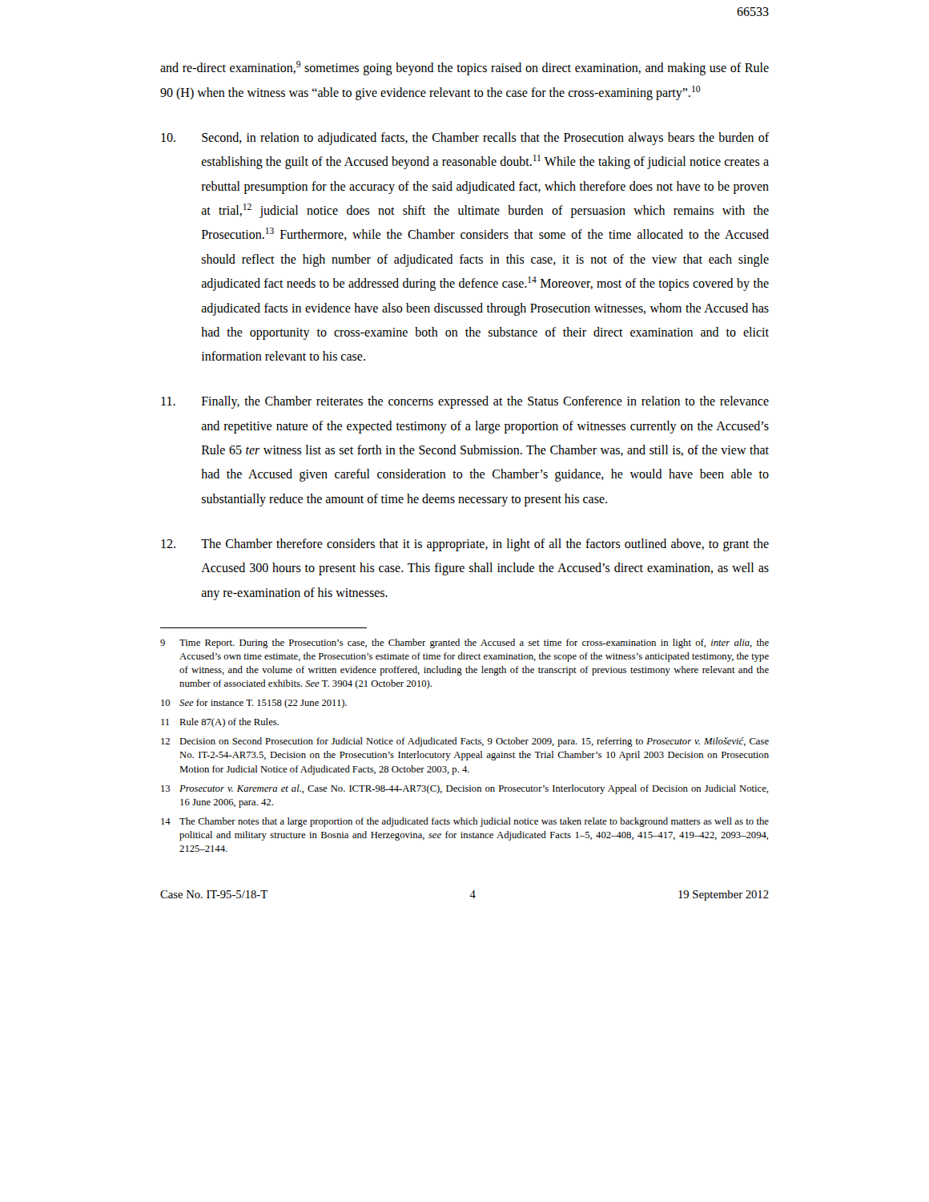66533
and re-direct examination,9 sometimes going beyond the topics raised on direct examination, and making use of Rule 90 (H) when the witness was “able to give evidence relevant to the case for the cross-examining party”.10
10.
Second, in relation to adjudicated facts, the Chamber recalls that the Prosecution always bears the burden of establishing the guilt of the Accused beyond a reasonable doubt.11 While the taking of judicial notice creates a rebuttal presumption for the accuracy of the said adjudicated fact, which therefore does not have to be proven at trial,12 judicial notice does not shift the ultimate burden of persuasion which remains with the Prosecution.13 Furthermore, while the Chamber considers that some of the time allocated to the Accused should reflect the high number of adjudicated facts in this case, it is not of the view that each single adjudicated fact needs to be addressed during the defence case.14 Moreover, most of the topics covered by the adjudicated facts in evidence have also been discussed through Prosecution witnesses, whom the Accused has had the opportunity to cross-examine both on the substance of their direct examination and to elicit information relevant to his case.
11.
Finally, the Chamber reiterates the concerns expressed at the Status Conference in relation to the relevance and repetitive nature of the expected testimony of a large proportion of witnesses currently on the Accused’s Rule 65 ter witness list as set forth in the Second Submission. The Chamber was, and still is, of the view that had the Accused given careful consideration to the Chamber’s guidance, he would have been able to substantially reduce the amount of time he deems necessary to present his case.
12.
The Chamber therefore considers that it is appropriate, in light of all the factors outlined above, to grant the Accused 300 hours to present his case. This figure shall include the Accused’s direct examination, as well as any re-examination of his witnesses.
9
Time Report. During the Prosecution’s case, the Chamber granted the Accused a set time for cross-examination in light of, inter alia, the Accused’s own time estimate, the Prosecution’s estimate of time for direct examination, the scope of the witness’s anticipated testimony, the type of witness, and the volume of written evidence proffered, including the length of the transcript of previous testimony where relevant and the number of associated exhibits. See T. 3904 (21 October 2010).
10
See for instance T. 15158 (22 June 2011).
11
Rule 87(A) of the Rules.
12
Decision on Second Prosecution for Judicial Notice of Adjudicated Facts, 9 October 2009, para. 15, referring to Prosecutor v. Milošević, Case No. IT-2-54-AR73.5, Decision on the Prosecution’s Interlocutory Appeal against the Trial Chamber’s 10 April 2003 Decision on Prosecution Motion for Judicial Notice of Adjudicated Facts, 28 October 2003, p. 4.
13
Prosecutor v. Karemera et al., Case No. ICTR-98-44-AR73(C), Decision on Prosecutor’s Interlocutory Appeal of Decision on Judicial Notice, 16 June 2006, para. 42.
14
The Chamber notes that a large proportion of the adjudicated facts which judicial notice was taken relate to background matters as well as to the political and military structure in Bosnia and Herzegovina, see for instance Adjudicated Facts 1–5, 402–408, 415–417, 419–422, 2093–2094, 2125–2144.
Case No. IT-95-5/18-T
4
19 September 2012